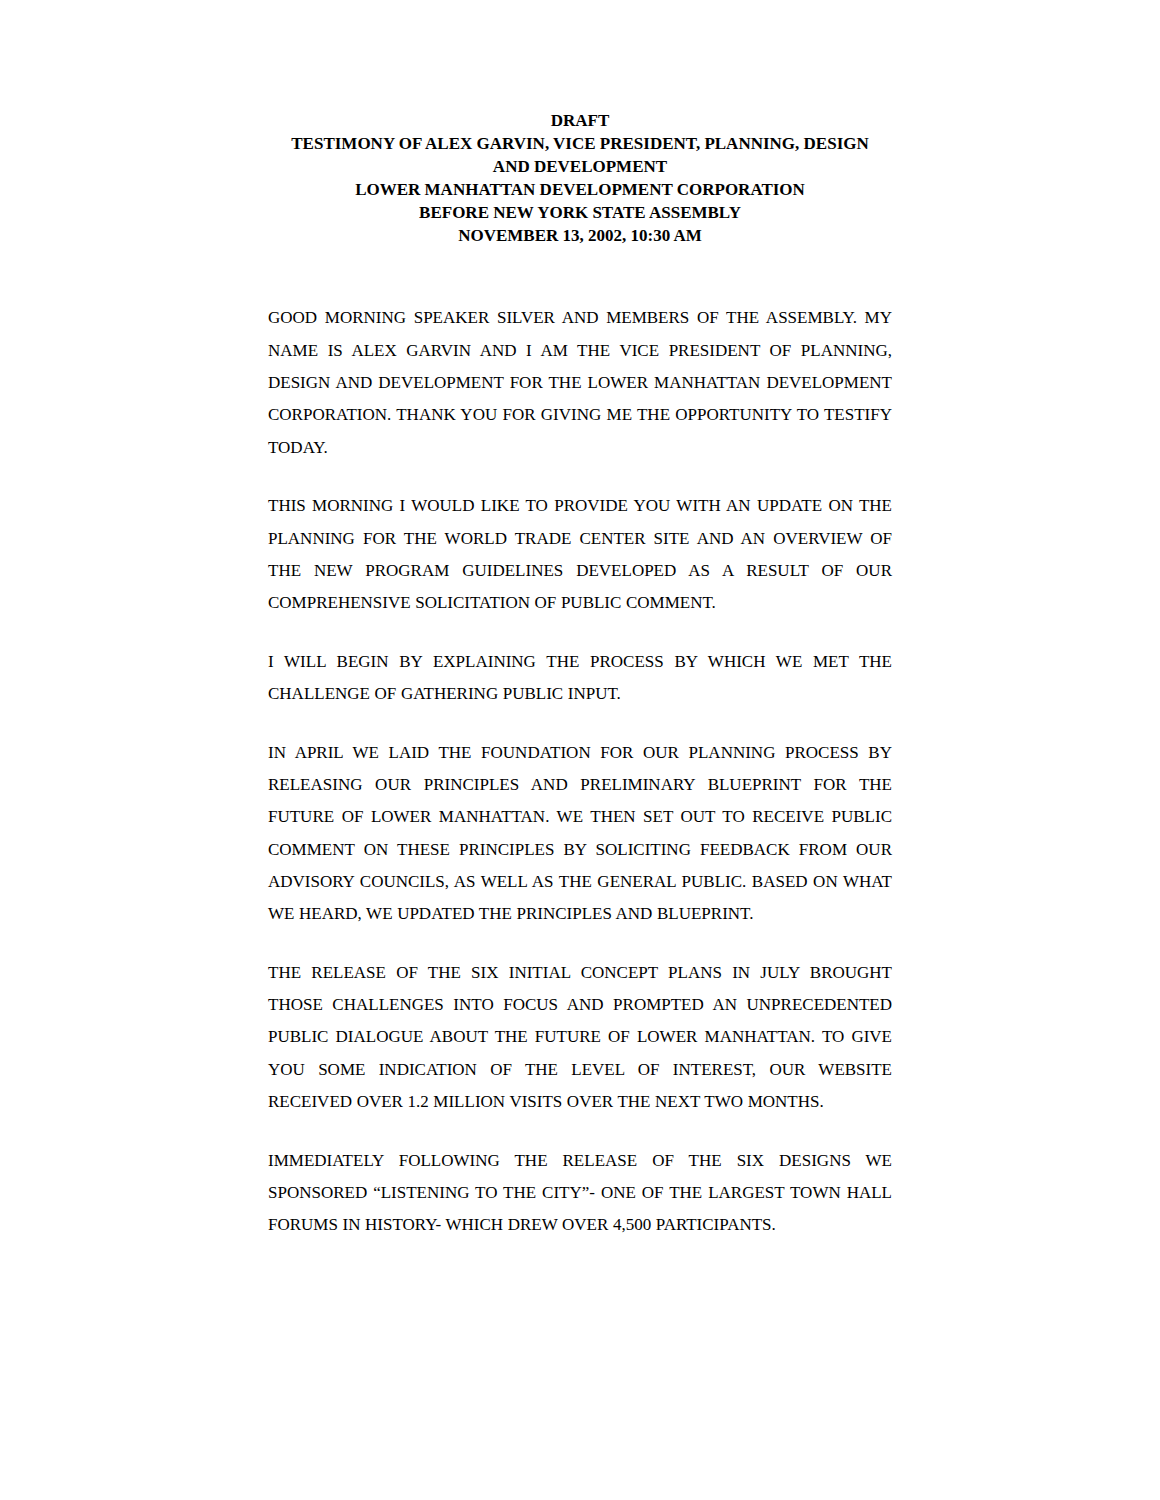DRAFT TESTIMONY OF ALEX GARVIN, VICE PRESIDENT, PLANNING, DESIGN AND DEVELOPMENT LOWER MANHATTAN DEVELOPMENT CORPORATION BEFORE NEW YORK STATE ASSEMBLY NOVEMBER 13, 2002, 10:30 AM
GOOD MORNING SPEAKER SILVER AND MEMBERS OF THE ASSEMBLY. MY NAME IS ALEX GARVIN AND I AM THE VICE PRESIDENT OF PLANNING, DESIGN AND DEVELOPMENT FOR THE LOWER MANHATTAN DEVELOPMENT CORPORATION. THANK YOU FOR GIVING ME THE OPPORTUNITY TO TESTIFY TODAY.
THIS MORNING I WOULD LIKE TO PROVIDE YOU WITH AN UPDATE ON THE PLANNING FOR THE WORLD TRADE CENTER SITE AND AN OVERVIEW OF THE NEW PROGRAM GUIDELINES DEVELOPED AS A RESULT OF OUR COMPREHENSIVE SOLICITATION OF PUBLIC COMMENT.
I WILL BEGIN BY EXPLAINING THE PROCESS BY WHICH WE MET THE CHALLENGE OF GATHERING PUBLIC INPUT.
IN APRIL WE LAID THE FOUNDATION FOR OUR PLANNING PROCESS BY RELEASING OUR PRINCIPLES AND PRELIMINARY BLUEPRINT FOR THE FUTURE OF LOWER MANHATTAN. WE THEN SET OUT TO RECEIVE PUBLIC COMMENT ON THESE PRINCIPLES BY SOLICITING FEEDBACK FROM OUR ADVISORY COUNCILS, AS WELL AS THE GENERAL PUBLIC. BASED ON WHAT WE HEARD, WE UPDATED THE PRINCIPLES AND BLUEPRINT.
THE RELEASE OF THE SIX INITIAL CONCEPT PLANS IN JULY BROUGHT THOSE CHALLENGES INTO FOCUS AND PROMPTED AN UNPRECEDENTED PUBLIC DIALOGUE ABOUT THE FUTURE OF LOWER MANHATTAN. TO GIVE YOU SOME INDICATION OF THE LEVEL OF INTEREST, OUR WEBSITE RECEIVED OVER 1.2 MILLION VISITS OVER THE NEXT TWO MONTHS.
IMMEDIATELY FOLLOWING THE RELEASE OF THE SIX DESIGNS WE SPONSORED “LISTENING TO THE CITY”- ONE OF THE LARGEST TOWN HALL FORUMS IN HISTORY- WHICH DREW OVER 4,500 PARTICIPANTS.